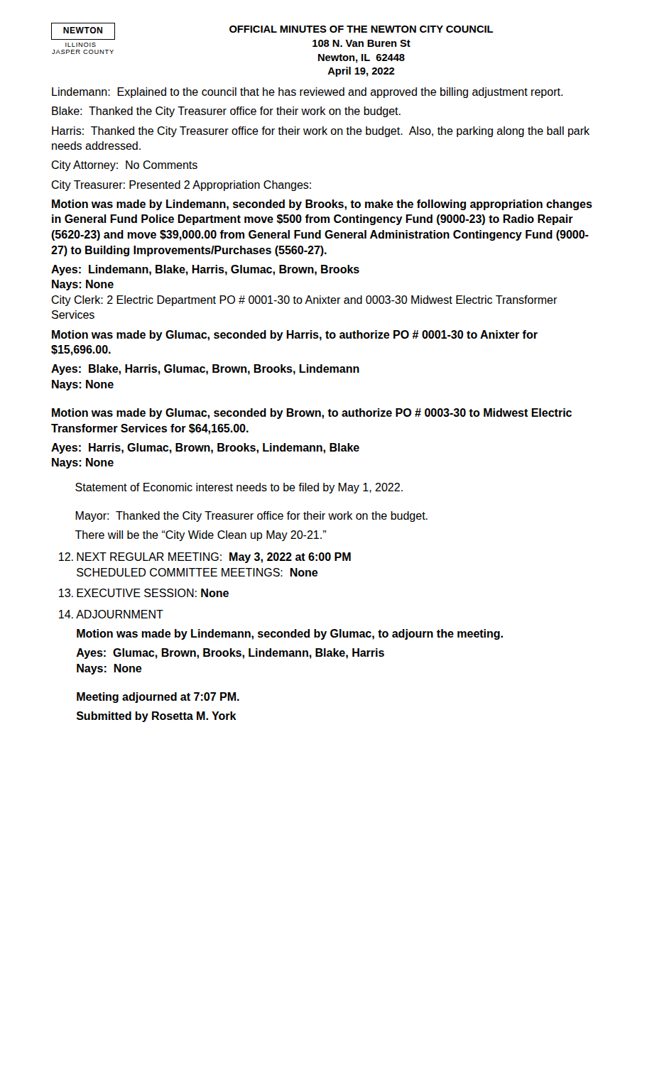NEWTON
ILLINOIS JASPER COUNTY
OFFICIAL MINUTES OF THE NEWTON CITY COUNCIL
108 N. Van Buren St
Newton, IL 62448
April 19, 2022
Lindemann: Explained to the council that he has reviewed and approved the billing adjustment report.
Blake: Thanked the City Treasurer office for their work on the budget.
Harris: Thanked the City Treasurer office for their work on the budget. Also, the parking along the ball park needs addressed.
City Attorney: No Comments
City Treasurer: Presented 2 Appropriation Changes:
Motion was made by Lindemann, seconded by Brooks, to make the following appropriation changes in General Fund Police Department move $500 from Contingency Fund (9000-23) to Radio Repair (5620-23) and move $39,000.00 from General Fund General Administration Contingency Fund (9000-27) to Building Improvements/Purchases (5560-27).
Ayes: Lindemann, Blake, Harris, Glumac, Brown, Brooks
Nays: None
City Clerk: 2 Electric Department PO # 0001-30 to Anixter and 0003-30 Midwest Electric Transformer Services
Motion was made by Glumac, seconded by Harris, to authorize PO # 0001-30 to Anixter for $15,696.00.
Ayes: Blake, Harris, Glumac, Brown, Brooks, Lindemann
Nays: None
Motion was made by Glumac, seconded by Brown, to authorize PO # 0003-30 to Midwest Electric Transformer Services for $64,165.00.
Ayes: Harris, Glumac, Brown, Brooks, Lindemann, Blake
Nays: None
Statement of Economic interest needs to be filed by May 1, 2022.
Mayor: Thanked the City Treasurer office for their work on the budget.
There will be the “City Wide Clean up May 20-21.”
12. NEXT REGULAR MEETING: May 3, 2022 at 6:00 PM
SCHEDULED COMMITTEE MEETINGS: None
13. EXECUTIVE SESSION: None
14. ADJOURNMENT
Motion was made by Lindemann, seconded by Glumac, to adjourn the meeting.
Ayes: Glumac, Brown, Brooks, Lindemann, Blake, Harris
Nays: None
Meeting adjourned at 7:07 PM.
Submitted by Rosetta M. York